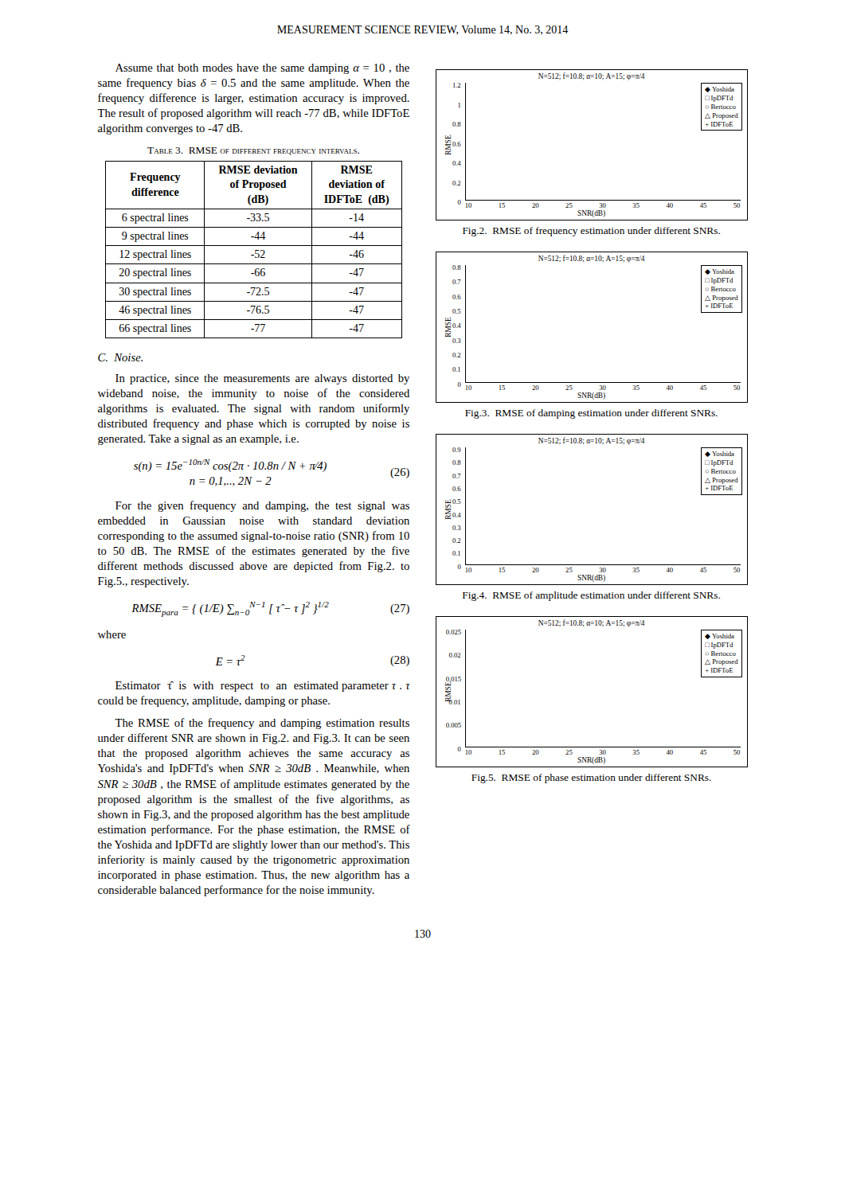MEASUREMENT SCIENCE REVIEW, Volume 14, No. 3, 2014
Assume that both modes have the same damping α = 10 , the same frequency bias δ = 0.5 and the same amplitude. When the frequency difference is larger, estimation accuracy is improved. The result of proposed algorithm will reach -77 dB, while IDFToE algorithm converges to -47 dB.
Table 3. RMSE of different frequency intervals.
| Frequency difference | RMSE deviation of Proposed (dB) | RMSE deviation of IDFToE (dB) |
| --- | --- | --- |
| 6 spectral lines | -33.5 | -14 |
| 9 spectral lines | -44 | -44 |
| 12 spectral lines | -52 | -46 |
| 20 spectral lines | -66 | -47 |
| 30 spectral lines | -72.5 | -47 |
| 46 spectral lines | -76.5 | -47 |
| 66 spectral lines | -77 | -47 |
C. Noise.
In practice, since the measurements are always distorted by wideband noise, the immunity to noise of the considered algorithms is evaluated. The signal with random uniformly distributed frequency and phase which is corrupted by noise is generated. Take a signal as an example, i.e.
s(n) = 15e−10n/N cos(2π · 10.8n / N + π⁄4)
n = 0,1,.., 2N − 2
(26)
For the given frequency and damping, the test signal was embedded in Gaussian noise with standard deviation corresponding to the assumed signal-to-noise ratio (SNR) from 10 to 50 dB. The RMSE of the estimates generated by the five different methods discussed above are depicted from Fig.2. to Fig.5., respectively.
RMSEpara = { (1/E) ∑n−0N−1 [ τ̂ − τ ]2 }1/2
(27)
where
E = τ2
(28)
Estimator τ̂ is with respect to an estimated parameter τ . τ could be frequency, amplitude, damping or phase.
The RMSE of the frequency and damping estimation results under different SNR are shown in Fig.2. and Fig.3. It can be seen that the proposed algorithm achieves the same accuracy as Yoshida's and IpDFTd's when SNR ≥ 30dB . Meanwhile, when SNR ≥ 30dB , the RMSE of amplitude estimates generated by the proposed algorithm is the smallest of the five algorithms, as shown in Fig.3, and the proposed algorithm has the best amplitude estimation performance. For the phase estimation, the RMSE of the Yoshida and IpDFTd are slightly lower than our method's. This inferiority is mainly caused by the trigonometric approximation incorporated in phase estimation. Thus, the new algorithm has a considerable balanced performance for the noise immunity.
N=512; f=10.8; α=10; A=15; φ=π/4
RMSE
1.210.80.60.40.20
◆ Yoshida □ IpDFTd ○ Bertocco △ Proposed + IDFToE
101520253035404550
SNR(dB)
Fig.2. RMSE of frequency estimation under different SNRs.
N=512; f=10.8; α=10; A=15; φ=π/4
RMSE
0.80.70.60.50.40.30.20.10
◆ Yoshida □ IpDFTd ○ Bertocco △ Proposed + IDFToE
101520253035404550
SNR(dB)
Fig.3. RMSE of damping estimation under different SNRs.
N=512; f=10.8; α=10; A=15; φ=π/4
RMSE
0.90.80.70.60.50.40.30.20.10
◆ Yoshida □ IpDFTd ○ Bertocco △ Proposed + IDFToE
101520253035404550
SNR(dB)
Fig.4. RMSE of amplitude estimation under different SNRs.
N=512; f=10.8; α=10; A=15; φ=π/4
RMSE
0.0250.020.0150.010.0050
◆ Yoshida □ IpDFTd ○ Bertocco △ Proposed + IDFToE
101520253035404550
SNR(dB)
Fig.5. RMSE of phase estimation under different SNRs.
130